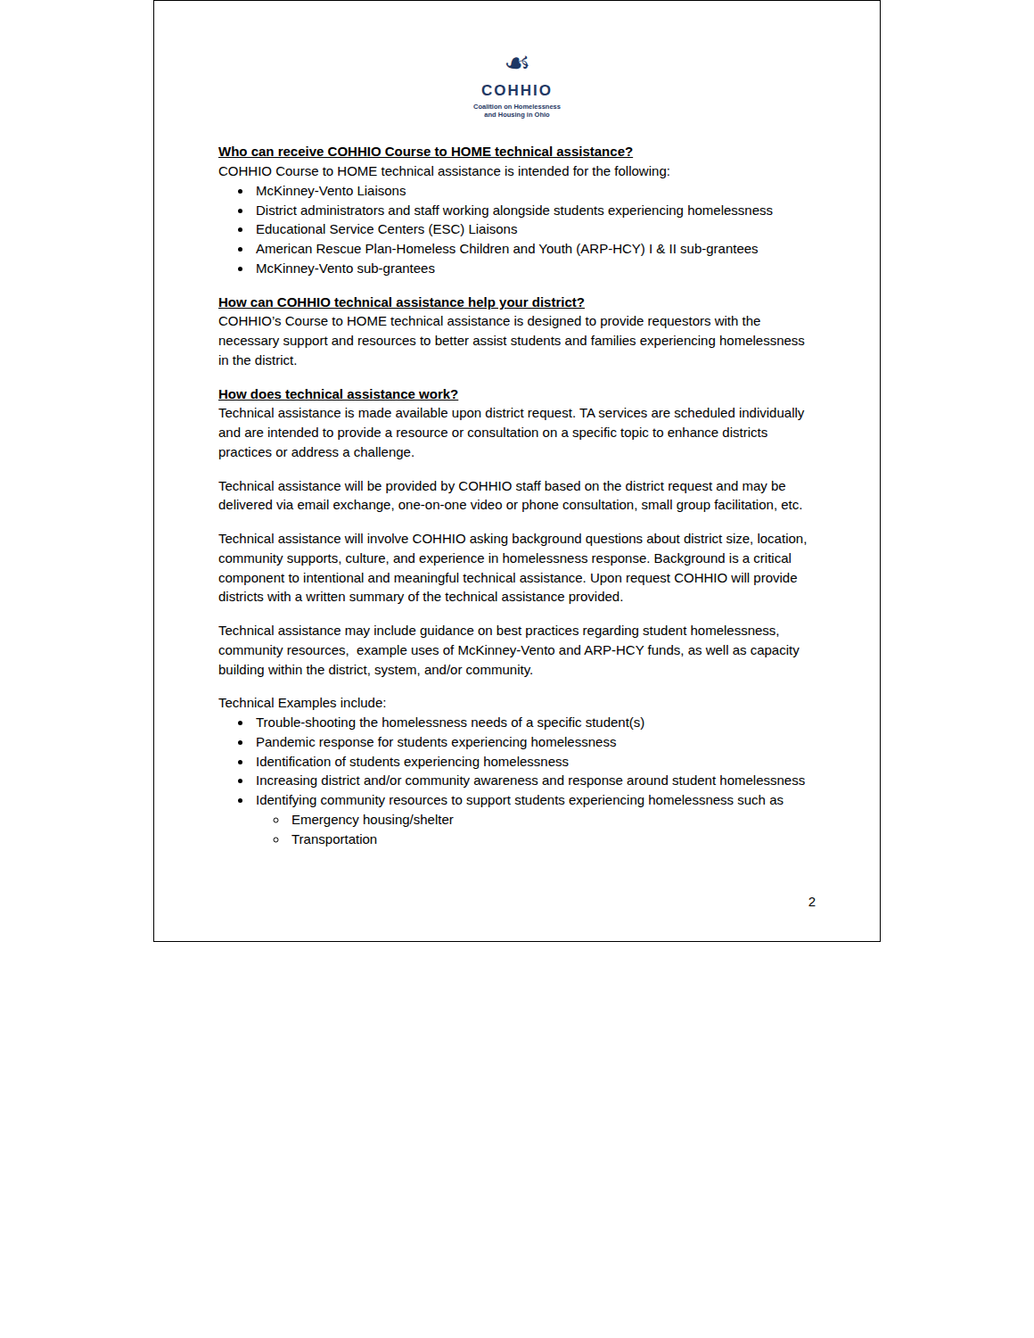☙
COHHIO
Coalition on Homelessness
and Housing in Ohio
Who can receive COHHIO Course to HOME technical assistance?
COHHIO Course to HOME technical assistance is intended for the following:
McKinney-Vento Liaisons
District administrators and staff working alongside students experiencing homelessness
Educational Service Centers (ESC) Liaisons
American Rescue Plan-Homeless Children and Youth (ARP-HCY) I & II sub-grantees
McKinney-Vento sub-grantees
How can COHHIO technical assistance help your district?
COHHIO’s Course to HOME technical assistance is designed to provide requestors with the necessary support and resources to better assist students and families experiencing homelessness in the district.
How does technical assistance work?
Technical assistance is made available upon district request. TA services are scheduled individually and are intended to provide a resource or consultation on a specific topic to enhance districts practices or address a challenge.
Technical assistance will be provided by COHHIO staff based on the district request and may be delivered via email exchange, one-on-one video or phone consultation, small group facilitation, etc.
Technical assistance will involve COHHIO asking background questions about district size, location, community supports, culture, and experience in homelessness response. Background is a critical component to intentional and meaningful technical assistance. Upon request COHHIO will provide districts with a written summary of the technical assistance provided.
Technical assistance may include guidance on best practices regarding student homelessness, community resources, example uses of McKinney-Vento and ARP-HCY funds, as well as capacity building within the district, system, and/or community.
Technical Examples include:
Trouble-shooting the homelessness needs of a specific student(s)
Pandemic response for students experiencing homelessness
Identification of students experiencing homelessness
Increasing district and/or community awareness and response around student homelessness
Identifying community resources to support students experiencing homelessness such as
Emergency housing/shelter
Transportation
2